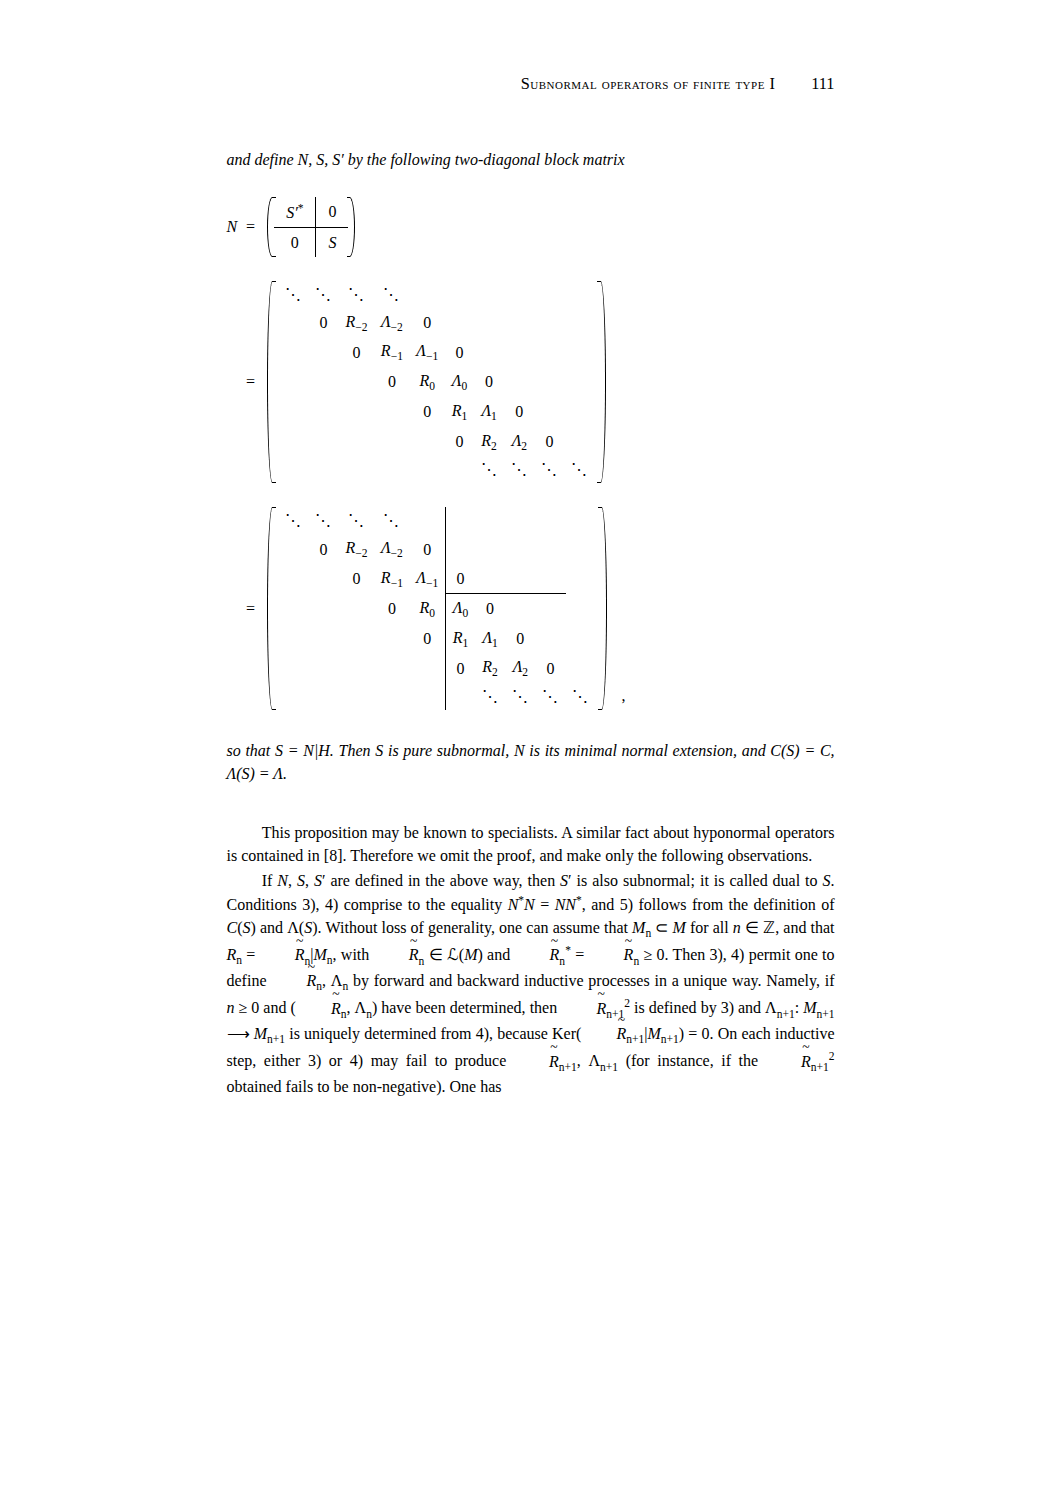Subnormal operators of finite type I 111
and define N, S, S′ by the following two-diagonal block matrix
N =
| S ′ * | 0 |
| 0 | S |
N =
| ⋱ | ⋱ | ⋱ | ⋱ | | | | |
| | 0 | R −2 | Λ −2 | 0 | | | |
| | | 0 | R −1 | Λ −1 | 0 | | |
| | | | 0 | R 0 | Λ 0 | 0 | |
| | | | | 0 | R 1 | Λ 1 | 0 |
| | | | | | 0 | R 2 | Λ 2 | 0 |
| | | | | | | ⋱ | ⋱ | ⋱ | ⋱ |
N =
| ⋱ | ⋱ | ⋱ | ⋱ | | | | | |
| | 0 | R −2 | Λ −2 | 0 | | | | |
| | | 0 | R −1 | Λ −1 | 0 | | | |
| | | | 0 | R 0 | Λ 0 | 0 | | |
| | | | | 0 | R 1 | Λ 1 | 0 | |
| | | | | | 0 | R 2 | Λ 2 | 0 |
| | | | | | | ⋱ | ⋱ | ⋱ | ⋱ |
,
so that S = N|H. Then S is pure subnormal, N is its minimal normal extension, and C(S) = C, Λ(S) = Λ.
This proposition may be known to specialists. A similar fact about hyponormal operators is contained in [8]. Therefore we omit the proof, and make only the following observations.
If N, S, S′ are defined in the above way, then S′ is also subnormal; it is called dual to S. Conditions 3), 4) comprise to the equality N*N = NN*, and 5) follows from the definition of C(S) and Λ(S). Without loss of generality, one can assume that Mn ⊂ M for all n ∈ ℤ, and that Rn = ~Rn|Mn, with ~Rn ∈ ℒ(M) and ~Rn* = ~Rn ≥ 0. Then 3), 4) permit one to define ~Rn, Λn by forward and backward inductive processes in a unique way. Namely, if n ≥ 0 and (~Rn, Λn) have been determined, then ~Rn+12 is defined by 3) and Λn+1: Mn+1 ⟶ Mn+1 is uniquely determined from 4), because Ker(~Rn+1|Mn+1) = 0. On each inductive step, either 3) or 4) may fail to produce ~Rn+1, Λn+1 (for instance, if the ~Rn+12 obtained fails to be non-negative). One has